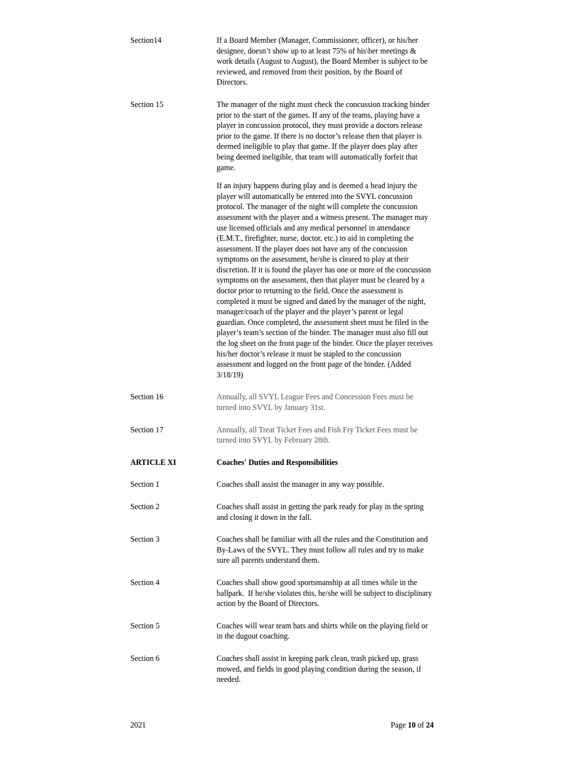| Section14 | If a Board Member (Manager, Commissioner, officer), or his/her designee, doesn’t show up to at least 75% of his\her meetings & work details (August to August), the Board Member is subject to be reviewed, and removed from their position, by the Board of Directors. |
| Section 15 | The manager of the night must check the concussion tracking binder prior to the start of the games. If any of the teams, playing have a player in concussion protocol, they must provide a doctors release prior to the game. If there is no doctor’s release then that player is deemed ineligible to play that game. If the player does play after being deemed ineligible, that team will automatically forfeit that game. If an injury happens during play and is deemed a head injury the player will automatically be entered into the SVYL concussion protocol. The manager of the night will complete the concussion assessment with the player and a witness present. The manager may use licensed officials and any medical personnel in attendance (E.M.T., firefighter, nurse, doctor, etc.) to aid in completing the assessment. If the player does not have any of the concussion symptoms on the assessment, he/she is cleared to play at their discretion. If it is found the player has one or more of the concussion symptoms on the assessment, then that player must be cleared by a doctor prior to returning to the field. Once the assessment is completed it must be signed and dated by the manager of the night, manager/coach of the player and the player’s parent or legal guardian. Once completed, the assessment sheet must be filed in the player’s team’s section of the binder. The manager must also fill out the log sheet on the front page of the binder. Once the player receives his/her doctor’s release it must be stapled to the concussion assessment and logged on the front page of the binder. (Added 3/18/19) |
| Section 16 | Annually, all SVYL League Fees and Concession Fees must be turned into SVYL by January 31st. |
| Section 17 | Annually, all Treat Ticket Fees and Fish Fry Ticket Fees must be turned into SVYL by February 28th. |
| ARTICLE XI | Coaches' Duties and Responsibilities |
| Section 1 | Coaches shall assist the manager in any way possible. |
| Section 2 | Coaches shall assist in getting the park ready for play in the spring and closing it down in the fall. |
| Section 3 | Coaches shall be familiar with all the rules and the Constitution and By-Laws of the SVYL. They must follow all rules and try to make sure all parents understand them. |
| Section 4 | Coaches shall show good sportsmanship at all times while in the ballpark. If he/she violates this, he/she will be subject to disciplinary action by the Board of Directors. |
| Section 5 | Coaches will wear team hats and shirts while on the playing field or in the dugout coaching. |
| Section 6 | Coaches shall assist in keeping park clean, trash picked up, grass mowed, and fields in good playing condition during the season, if needed. |
2021
Page 10 of 24